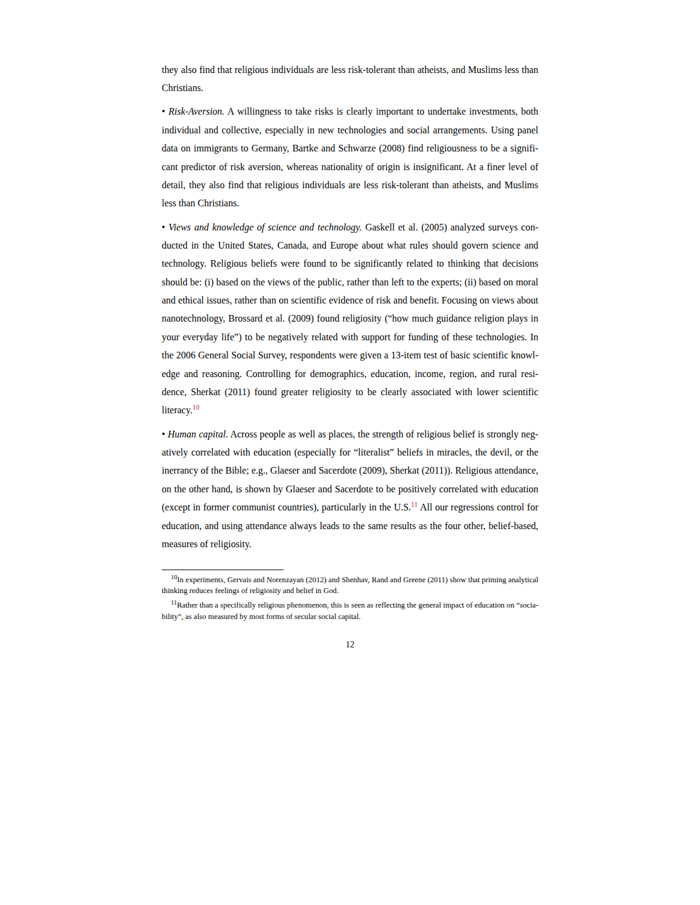they also find that religious individuals are less risk-tolerant than atheists, and Muslims less than Christians.
• Risk-Aversion. A willingness to take risks is clearly important to undertake investments, both individual and collective, especially in new technologies and social arrangements. Using panel data on immigrants to Germany, Bartke and Schwarze (2008) find religiousness to be a significant predictor of risk aversion, whereas nationality of origin is insignificant. At a finer level of detail, they also find that religious individuals are less risk-tolerant than atheists, and Muslims less than Christians.
• Views and knowledge of science and technology. Gaskell et al. (2005) analyzed surveys conducted in the United States, Canada, and Europe about what rules should govern science and technology. Religious beliefs were found to be significantly related to thinking that decisions should be: (i) based on the views of the public, rather than left to the experts; (ii) based on moral and ethical issues, rather than on scientific evidence of risk and benefit. Focusing on views about nanotechnology, Brossard et al. (2009) found religiosity (“how much guidance religion plays in your everyday life”) to be negatively related with support for funding of these technologies. In the 2006 General Social Survey, respondents were given a 13-item test of basic scientific knowledge and reasoning. Controlling for demographics, education, income, region, and rural residence, Sherkat (2011) found greater religiosity to be clearly associated with lower scientific literacy.10
• Human capital. Across people as well as places, the strength of religious belief is strongly negatively correlated with education (especially for “literalist” beliefs in miracles, the devil, or the inerrancy of the Bible; e.g., Glaeser and Sacerdote (2009), Sherkat (2011)). Religious attendance, on the other hand, is shown by Glaeser and Sacerdote to be positively correlated with education (except in former communist countries), particularly in the U.S.11 All our regressions control for education, and using attendance always leads to the same results as the four other, belief-based, measures of religiosity.
10In experiments, Gervais and Norenzayan (2012) and Shenhav, Rand and Greene (2011) show that priming analytical thinking reduces feelings of religiosity and belief in God.
11Rather than a specifically religious phenomenon, this is seen as reflecting the general impact of education on “sociability”, as also measured by most forms of secular social capital.
12